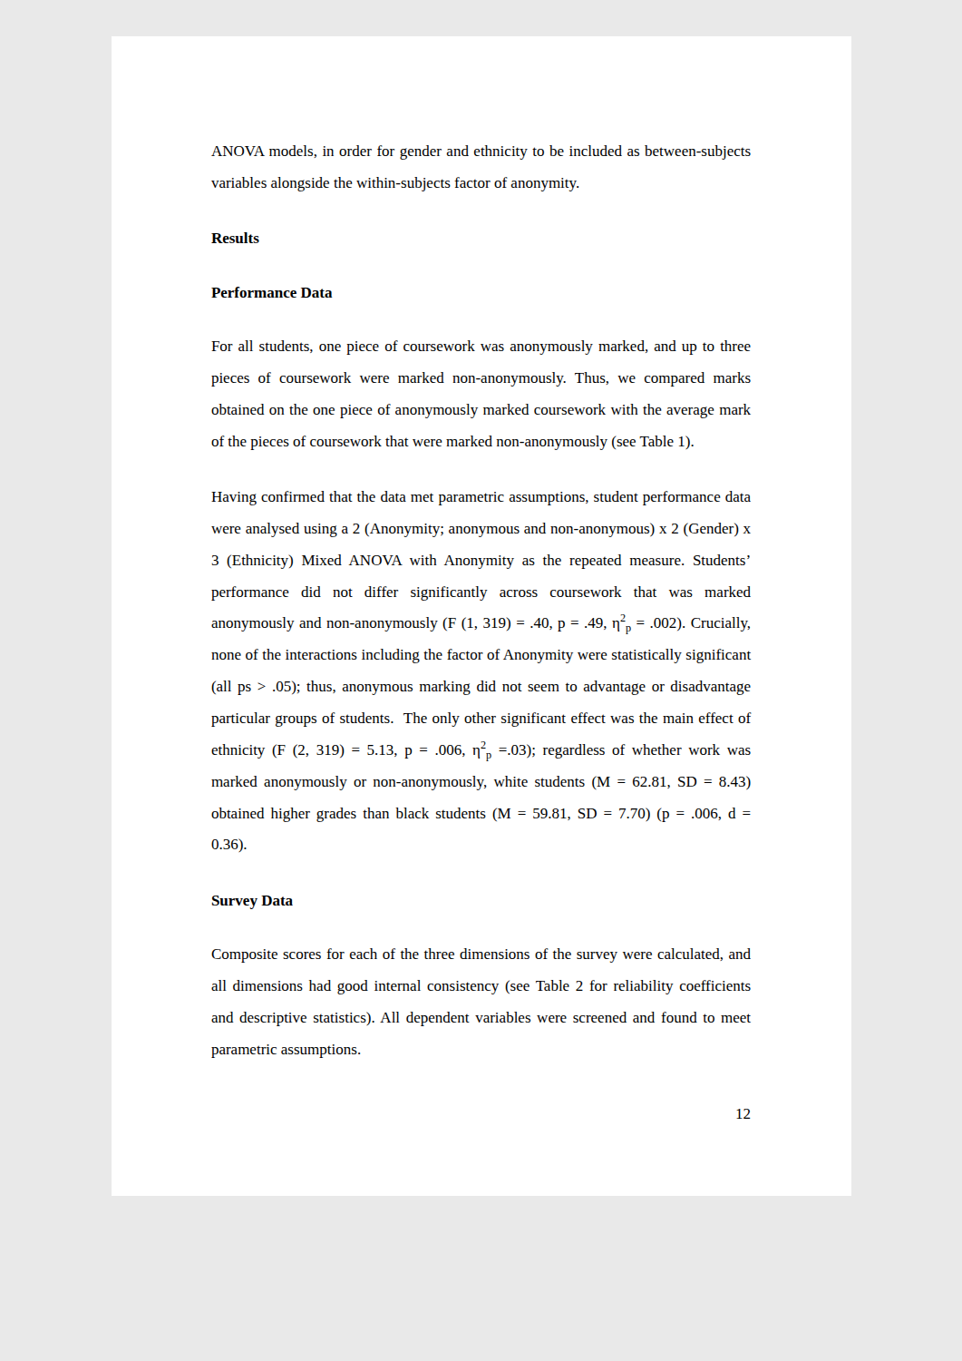ANOVA models, in order for gender and ethnicity to be included as between-subjects variables alongside the within-subjects factor of anonymity.
Results
Performance Data
For all students, one piece of coursework was anonymously marked, and up to three pieces of coursework were marked non-anonymously. Thus, we compared marks obtained on the one piece of anonymously marked coursework with the average mark of the pieces of coursework that were marked non-anonymously (see Table 1).
Having confirmed that the data met parametric assumptions, student performance data were analysed using a 2 (Anonymity; anonymous and non-anonymous) x 2 (Gender) x 3 (Ethnicity) Mixed ANOVA with Anonymity as the repeated measure. Students’ performance did not differ significantly across coursework that was marked anonymously and non-anonymously (F (1, 319) = .40, p = .49, η2p = .002). Crucially, none of the interactions including the factor of Anonymity were statistically significant (all ps > .05); thus, anonymous marking did not seem to advantage or disadvantage particular groups of students. The only other significant effect was the main effect of ethnicity (F (2, 319) = 5.13, p = .006, η2p =.03); regardless of whether work was marked anonymously or non-anonymously, white students (M = 62.81, SD = 8.43) obtained higher grades than black students (M = 59.81, SD = 7.70) (p = .006, d = 0.36).
Survey Data
Composite scores for each of the three dimensions of the survey were calculated, and all dimensions had good internal consistency (see Table 2 for reliability coefficients and descriptive statistics). All dependent variables were screened and found to meet parametric assumptions.
12